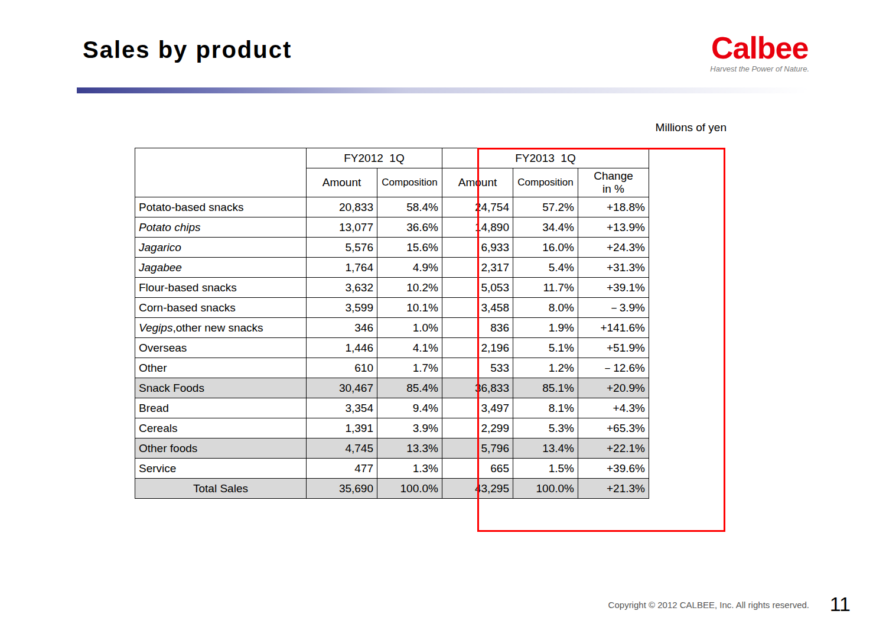Sales by product
Calbee
Harvest the Power of Nature.
Millions of yen
| | FY2012 1Q | FY2013 1Q |
| --- | --- | --- |
| Amount | Composition | Amount | Composition | Change in % |
| Potato-based snacks | 20,833 | 58.4% | 24,754 | 57.2% | +18.8% |
| Potato chips | 13,077 | 36.6% | 14,890 | 34.4% | +13.9% |
| Jagarico | 5,576 | 15.6% | 6,933 | 16.0% | +24.3% |
| Jagabee | 1,764 | 4.9% | 2,317 | 5.4% | +31.3% |
| Flour-based snacks | 3,632 | 10.2% | 5,053 | 11.7% | +39.1% |
| Corn-based snacks | 3,599 | 10.1% | 3,458 | 8.0% | －3.9% |
| Vegips ,other new snacks | 346 | 1.0% | 836 | 1.9% | +141.6% |
| Overseas | 1,446 | 4.1% | 2,196 | 5.1% | +51.9% |
| Other | 610 | 1.7% | 533 | 1.2% | －12.6% |
| Snack Foods | 30,467 | 85.4% | 36,833 | 85.1% | +20.9% |
| Bread | 3,354 | 9.4% | 3,497 | 8.1% | +4.3% |
| Cereals | 1,391 | 3.9% | 2,299 | 5.3% | +65.3% |
| Other foods | 4,745 | 13.3% | 5,796 | 13.4% | +22.1% |
| Service | 477 | 1.3% | 665 | 1.5% | +39.6% |
| Total Sales | 35,690 | 100.0% | 43,295 | 100.0% | +21.3% |
Copyright © 2012 CALBEE, Inc. All rights reserved.
11